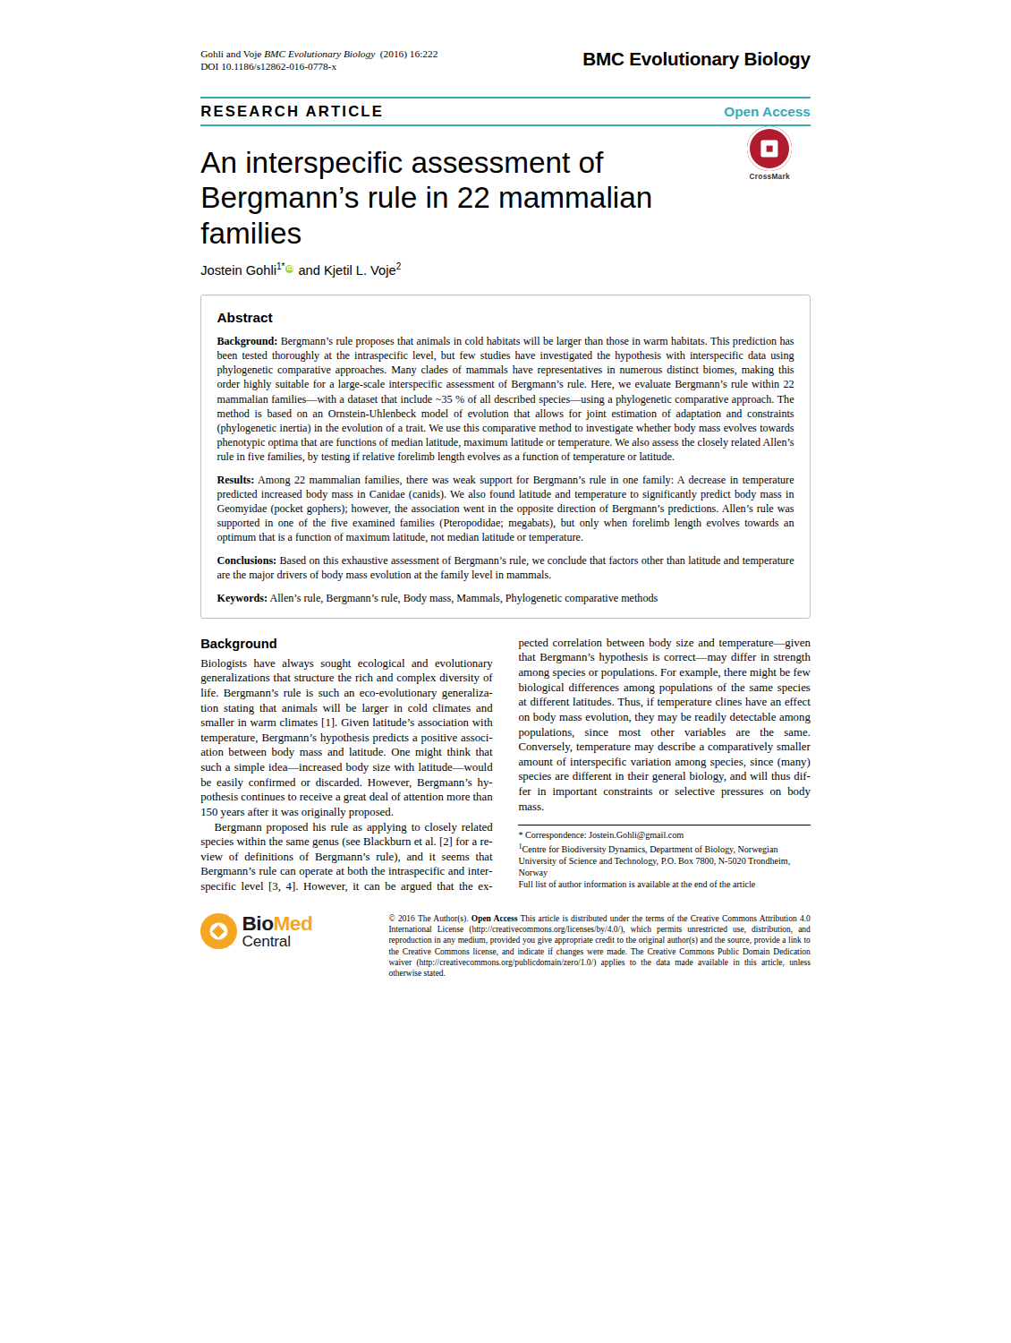Gohli and Voje BMC Evolutionary Biology (2016) 16:222
DOI 10.1186/s12862-016-0778-x
BMC Evolutionary Biology
RESEARCH ARTICLE
Open Access
CrossMark
An interspecific assessment of Bergmann’s rule in 22 mammalian families
Jostein Gohli1* and Kjetil L. Voje2
Abstract
Background: Bergmann’s rule proposes that animals in cold habitats will be larger than those in warm habitats. This prediction has been tested thoroughly at the intraspecific level, but few studies have investigated the hypothesis with interspecific data using phylogenetic comparative approaches. Many clades of mammals have representatives in numerous distinct biomes, making this order highly suitable for a large-scale interspecific assessment of Bergmann’s rule. Here, we evaluate Bergmann’s rule within 22 mammalian families—with a dataset that include ~35 % of all described species—using a phylogenetic comparative approach. The method is based on an Ornstein-Uhlenbeck model of evolution that allows for joint estimation of adaptation and constraints (phylogenetic inertia) in the evolution of a trait. We use this comparative method to investigate whether body mass evolves towards phenotypic optima that are functions of median latitude, maximum latitude or temperature. We also assess the closely related Allen’s rule in five families, by testing if relative forelimb length evolves as a function of temperature or latitude.
Results: Among 22 mammalian families, there was weak support for Bergmann’s rule in one family: A decrease in temperature predicted increased body mass in Canidae (canids). We also found latitude and temperature to significantly predict body mass in Geomyidae (pocket gophers); however, the association went in the opposite direction of Bergmann’s predictions. Allen’s rule was supported in one of the five examined families (Pteropodidae; megabats), but only when forelimb length evolves towards an optimum that is a function of maximum latitude, not median latitude or temperature.
Conclusions: Based on this exhaustive assessment of Bergmann’s rule, we conclude that factors other than latitude and temperature are the major drivers of body mass evolution at the family level in mammals.
Keywords: Allen’s rule, Bergmann’s rule, Body mass, Mammals, Phylogenetic comparative methods
Background
Biologists have always sought ecological and evolutionary generalizations that structure the rich and complex diversity of life. Bergmann’s rule is such an eco-evolutionary generalization stating that animals will be larger in cold climates and smaller in warm climates [1]. Given latitude’s association with temperature, Bergmann’s hypothesis predicts a positive association between body mass and latitude. One might think that such a simple idea—increased body size with latitude—would be easily confirmed or discarded. However, Bergmann’s hypothesis continues to receive a great deal of attention more than 150 years after it was originally proposed.
Bergmann proposed his rule as applying to closely related species within the same genus (see Blackburn et al. [2] for a review of definitions of Bergmann’s rule), and it seems that Bergmann’s rule can operate at both the intraspecific and interspecific level [3, 4]. However, it can be argued that the expected correlation between body size and temperature—given that Bergmann’s hypothesis is correct—may differ in strength among species or populations. For example, there might be few biological differences among populations of the same species at different latitudes. Thus, if temperature clines have an effect on body mass evolution, they may be readily detectable among populations, since most other variables are the same. Conversely, temperature may describe a comparatively smaller amount of interspecific variation among species, since (many) species are different in their general biology, and will thus differ in important constraints or selective pressures on body mass.
* Correspondence: Jostein.Gohli@gmail.com
1Centre for Biodiversity Dynamics, Department of Biology, Norwegian University of Science and Technology, P.O. Box 7800, N-5020 Trondheim, Norway
Full list of author information is available at the end of the article
BioMed
Central
© 2016 The Author(s). Open Access This article is distributed under the terms of the Creative Commons Attribution 4.0 International License (http://creativecommons.org/licenses/by/4.0/), which permits unrestricted use, distribution, and reproduction in any medium, provided you give appropriate credit to the original author(s) and the source, provide a link to the Creative Commons license, and indicate if changes were made. The Creative Commons Public Domain Dedication waiver (http://creativecommons.org/publicdomain/zero/1.0/) applies to the data made available in this article, unless otherwise stated.